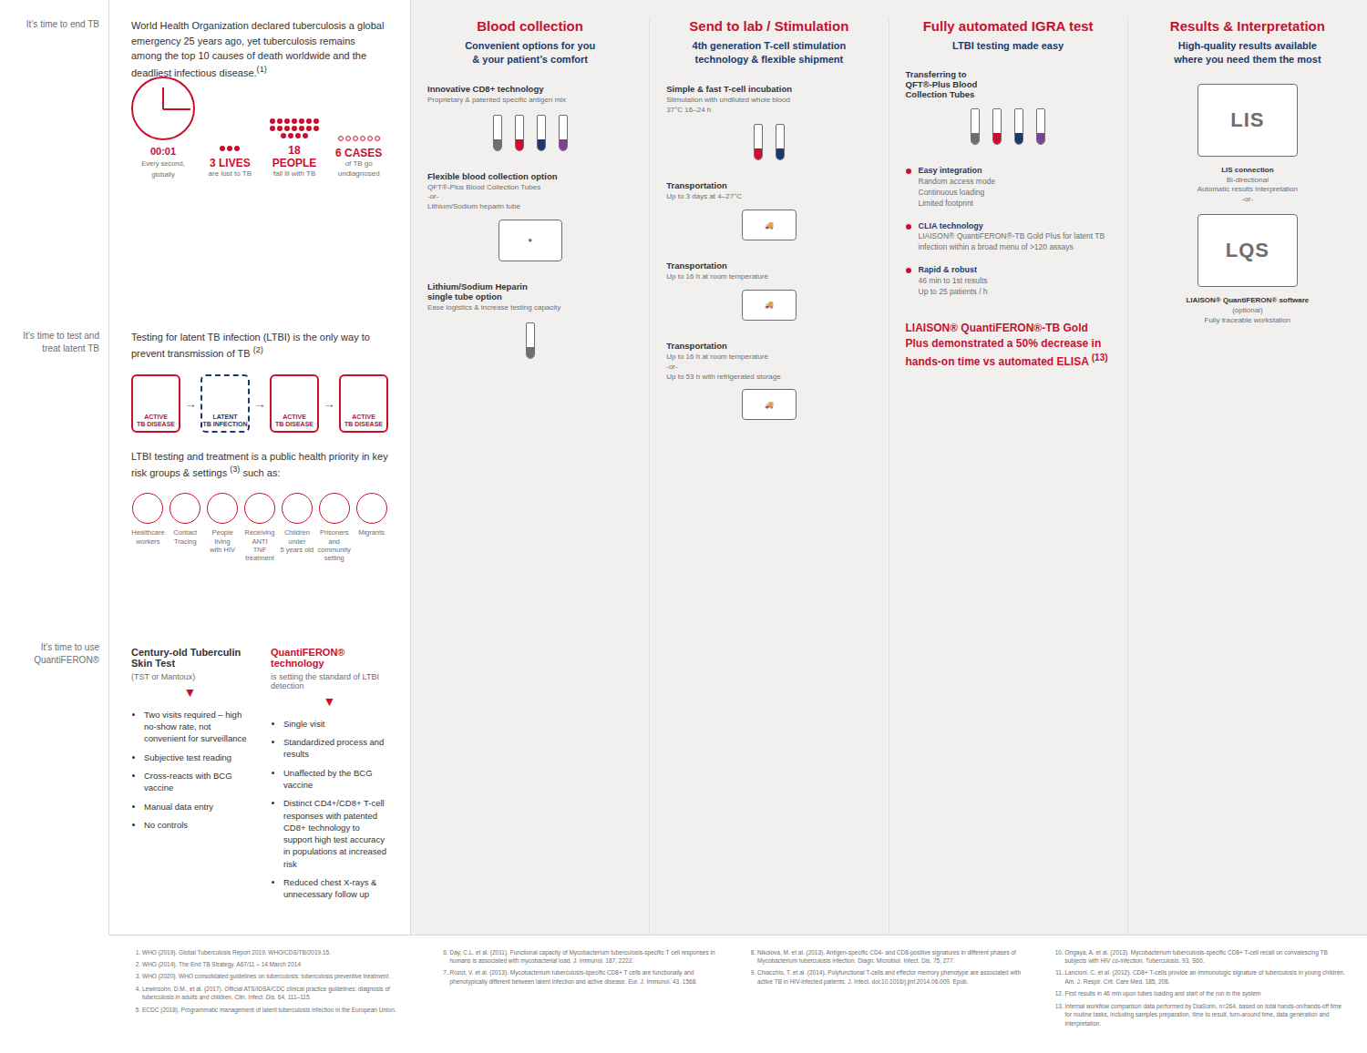It’s time to end TB
It’s time to test and
treat latent TB
It’s time to use
QuantiFERON®
World Health Organization declared tuberculosis a global emergency 25 years ago, yet tuberculosis remains among the top 10 causes of death worldwide and the deadliest infectious disease.(1)
00:01 Every second, globally
3 LIVES are lost to TB
18 PEOPLE fall ill with TB
6 CASES of TB go undiagnosed
Testing for latent TB infection (LTBI) is the only way to prevent transmission of TB (2)
ACTIVE
TB DISEASE
→
LATENT
TB INFECTION
→
ACTIVE
TB DISEASE
→
ACTIVE
TB DISEASE
LTBI testing and treatment is a public health priority in key risk groups & settings (3) such as:
Healthcare
workers
Contact
Tracing
People living
with HIV
Receiving ANTI
TNF treatment
Children under
5 years old
Prisoners and
community
setting
Migrants
Century-old Tuberculin Skin Test
(TST or Mantoux)
▼
Two visits required – high no-show rate, not convenient for surveillance
Subjective test reading
Cross-reacts with BCG vaccine
Manual data entry
No controls
QuantiFERON® technology
is setting the standard of LTBI detection
▼
Single visit
Standardized process and results
Unaffected by the BCG vaccine
Distinct CD4+/CD8+ T-cell responses with patented CD8+ technology to support high test accuracy in populations at increased risk
Reduced chest X-rays & unnecessary follow up
Blood collection
Convenient options for you
& your patient’s comfort
Innovative CD8+ technology
Proprietary & patented specific antigen mix
Flexible blood collection option
QFT®-Plus Blood Collection Tubes
-or-
Lithium/Sodium heparin tube
●
Lithium/Sodium Heparin
single tube option
Ease logistics & increase testing capacity
Send to lab / Stimulation
4th generation T-cell stimulation
technology & flexible shipment
Simple & fast T-cell incubation
Stimulation with undiluted whole blood
37°C 16–24 h
Transportation
Up to 3 days at 4–27°C
🚚
Transportation
Up to 16 h at room temperature
🚚
Transportation
Up to 16 h at room temperature
-or-
Up to 53 h with refrigerated storage
🚚
Fully automated IGRA test
LTBI testing made easy
Transferring to
QFT®-Plus Blood
Collection Tubes
Easy integration Random access mode
Continuous loading
Limited footprint
CLIA technology LIAISON® QuantiFERON®-TB Gold Plus for latent TB infection within a broad menu of >120 assays
Rapid & robust46 min to 1st results
Up to 25 patients / h
LIAISON® QuantiFERON®-TB Gold Plus demonstrated a 50% decrease in hands-on time vs automated ELISA (13)
Results & Interpretation
High-quality results available
where you need them the most
LIS
LIS connection
Bi-directional
Automatic results interpretation
-or-
LQS
LIAISON® QuantiFERON® software
(optional)
Fully traceable workstation
WHO (2019). Global Tuberculosis Report 2019. WHO/CDS/TB/2019.15.
WHO (2014). The End TB Strategy. A67/11 – 14 March 2014
WHO (2020). WHO consolidated guidelines on tuberculosis: tuberculosis preventive treatment.
Lewinsohn, D.M., et al. (2017). Official ATS/IDSA/CDC clinical practice guidelines: diagnosis of tuberculosis in adults and children. Clin. Infect. Dis. 64, 111–115.
ECDC (2018). Programmatic management of latent tuberculosis infection in the European Union.
Day, C.L. et al. (2011). Functional capacity of Mycobacterium tuberculosis-specific T cell responses in humans is associated with mycobacterial load. J. Immunol. 187, 2222.
Rozot, V. et al. (2013). Mycobacterium tuberculosis-specific CD8+ T cells are functionally and phenotypically different between latent infection and active disease. Eur. J. Immunol. 43, 1568.
Nikolova, M. et al. (2013). Antigen-specific CD4- and CD8-positive signatures in different phases of Mycobacterium tuberculosis infection. Diagn. Microbiol. Infect. Dis. 75, 277.
Chiacchio, T. et al. (2014). Polyfunctional T-cells and effector memory phenotype are associated with active TB in HIV-infected patients. J. Infect. doi:10.1016/j.jinf.2014.06.009. Epub.
Ongaya, A. et al. (2013). Mycobacterium tuberculosis-specific CD8+ T-cell recall on convalescing TB subjects with HIV co-infection. Tuberculosis. 93, S60.
Lancioni, C. et al. (2012). CD8+ T-cells provide an immunologic signature of tuberculosis in young children. Am. J. Respir. Crit. Care Med. 185, 206.
First results in 46 min upon tubes loading and start of the run in the system
Internal workflow comparison data performed by DiaSorin, n=264, based on total hands-on/hands-off time for routine tasks, including samples preparation, time to result, turn-around time, data generation and interpretation.